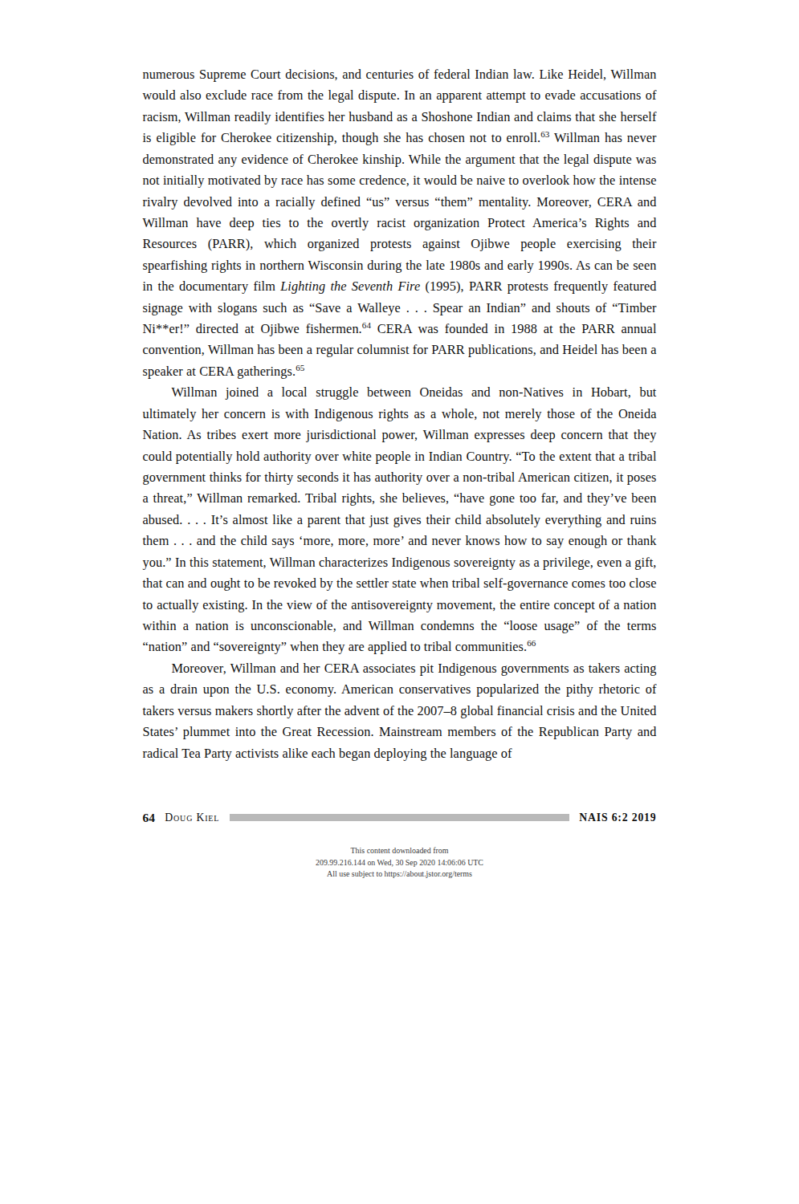numerous Supreme Court decisions, and centuries of federal Indian law. Like Heidel, Willman would also exclude race from the legal dispute. In an apparent attempt to evade accusations of racism, Willman readily identifies her husband as a Shoshone Indian and claims that she herself is eligible for Cherokee citizenship, though she has chosen not to enroll.63 Willman has never demonstrated any evidence of Cherokee kinship. While the argument that the legal dispute was not initially motivated by race has some credence, it would be naive to overlook how the intense rivalry devolved into a racially defined “us” versus “them” mentality. Moreover, CERA and Willman have deep ties to the overtly racist organization Protect America’s Rights and Resources (PARR), which organized protests against Ojibwe people exercising their spearfishing rights in northern Wisconsin during the late 1980s and early 1990s. As can be seen in the documentary film Lighting the Seventh Fire (1995), PARR protests frequently featured signage with slogans such as “Save a Walleye . . . Spear an Indian” and shouts of “Timber Ni**er!” directed at Ojibwe fishermen.64 CERA was founded in 1988 at the PARR annual convention, Willman has been a regular columnist for PARR publications, and Heidel has been a speaker at CERA gatherings.65
Willman joined a local struggle between Oneidas and non-Natives in Hobart, but ultimately her concern is with Indigenous rights as a whole, not merely those of the Oneida Nation. As tribes exert more jurisdictional power, Willman expresses deep concern that they could potentially hold authority over white people in Indian Country. “To the extent that a tribal government thinks for thirty seconds it has authority over a non-tribal American citizen, it poses a threat,” Willman remarked. Tribal rights, she believes, “have gone too far, and they’ve been abused. . . . It’s almost like a parent that just gives their child absolutely everything and ruins them . . . and the child says ‘more, more, more’ and never knows how to say enough or thank you.” In this statement, Willman characterizes Indigenous sovereignty as a privilege, even a gift, that can and ought to be revoked by the settler state when tribal self-governance comes too close to actually existing. In the view of the antisovereignty movement, the entire concept of a nation within a nation is unconscionable, and Willman condemns the “loose usage” of the terms “nation” and “sovereignty” when they are applied to tribal communities.66
Moreover, Willman and her CERA associates pit Indigenous governments as takers acting as a drain upon the U.S. economy. American conservatives popularized the pithy rhetoric of takers versus makers shortly after the advent of the 2007–8 global financial crisis and the United States’ plummet into the Great Recession. Mainstream members of the Republican Party and radical Tea Party activists alike each began deploying the language of
64 Doug Kiel NAIS 6:2 2019
This content downloaded from
209.99.216.144 on Wed, 30 Sep 2020 14:06:06 UTC
All use subject to https://about.jstor.org/terms